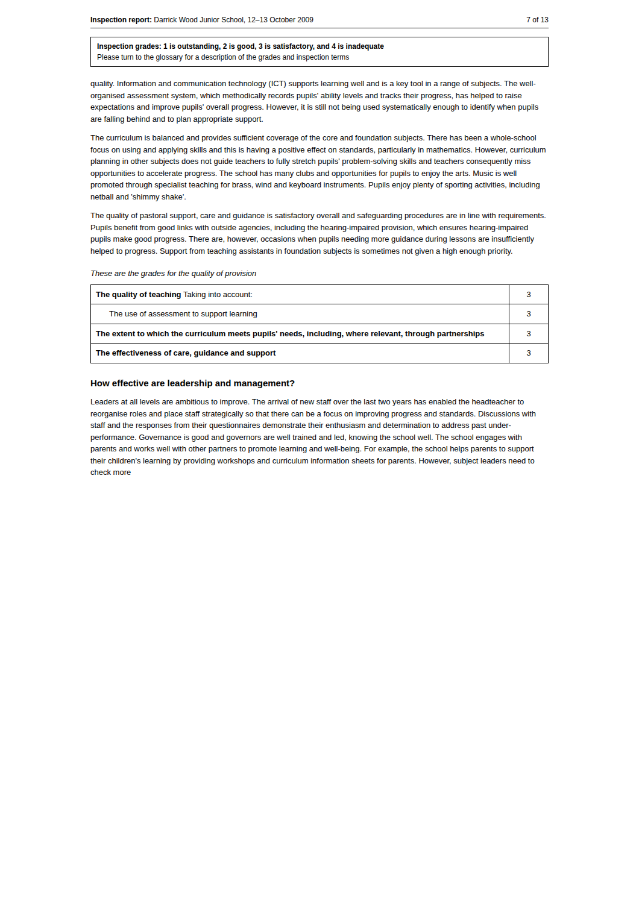Inspection report: Darrick Wood Junior School, 12–13 October 2009
7 of 13
Inspection grades: 1 is outstanding, 2 is good, 3 is satisfactory, and 4 is inadequate
Please turn to the glossary for a description of the grades and inspection terms
quality. Information and communication technology (ICT) supports learning well and is a key tool in a range of subjects. The well-organised assessment system, which methodically records pupils' ability levels and tracks their progress, has helped to raise expectations and improve pupils' overall progress. However, it is still not being used systematically enough to identify when pupils are falling behind and to plan appropriate support.
The curriculum is balanced and provides sufficient coverage of the core and foundation subjects. There has been a whole-school focus on using and applying skills and this is having a positive effect on standards, particularly in mathematics. However, curriculum planning in other subjects does not guide teachers to fully stretch pupils' problem-solving skills and teachers consequently miss opportunities to accelerate progress. The school has many clubs and opportunities for pupils to enjoy the arts. Music is well promoted through specialist teaching for brass, wind and keyboard instruments. Pupils enjoy plenty of sporting activities, including netball and 'shimmy shake'.
The quality of pastoral support, care and guidance is satisfactory overall and safeguarding procedures are in line with requirements. Pupils benefit from good links with outside agencies, including the hearing-impaired provision, which ensures hearing-impaired pupils make good progress. There are, however, occasions when pupils needing more guidance during lessons are insufficiently helped to progress. Support from teaching assistants in foundation subjects is sometimes not given a high enough priority.
These are the grades for the quality of provision
| The quality of teaching Taking into account: | 3 |
| The use of assessment to support learning | 3 |
| The extent to which the curriculum meets pupils' needs, including, where relevant, through partnerships | 3 |
| The effectiveness of care, guidance and support | 3 |
How effective are leadership and management?
Leaders at all levels are ambitious to improve. The arrival of new staff over the last two years has enabled the headteacher to reorganise roles and place staff strategically so that there can be a focus on improving progress and standards. Discussions with staff and the responses from their questionnaires demonstrate their enthusiasm and determination to address past under-performance. Governance is good and governors are well trained and led, knowing the school well. The school engages with parents and works well with other partners to promote learning and well-being. For example, the school helps parents to support their children's learning by providing workshops and curriculum information sheets for parents. However, subject leaders need to check more